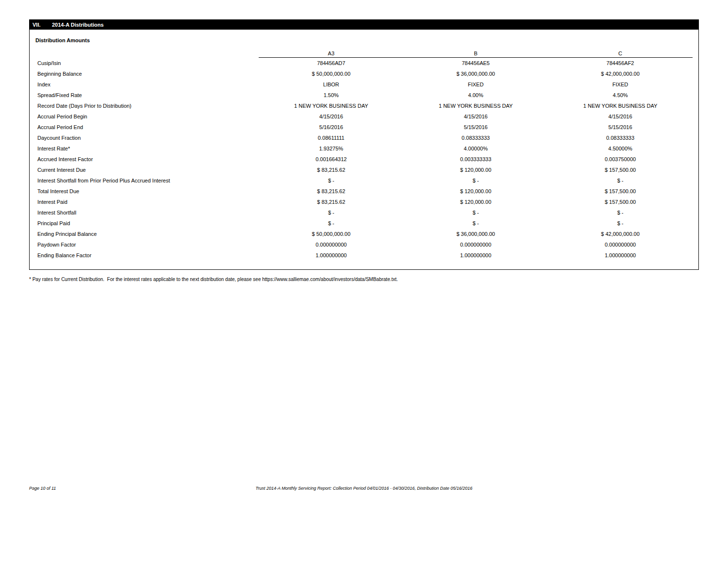VII. 2014-A Distributions
Distribution Amounts
| | A3 | B | C |
| Cusip/Isin | 784456AD7 | 784456AE5 | 784456AF2 |
| Beginning Balance | $ 50,000,000.00 | $ 36,000,000.00 | $ 42,000,000.00 |
| Index | LIBOR | FIXED | FIXED |
| Spread/Fixed Rate | 1.50% | 4.00% | 4.50% |
| Record Date (Days Prior to Distribution) | 1 NEW YORK BUSINESS DAY | 1 NEW YORK BUSINESS DAY | 1 NEW YORK BUSINESS DAY |
| Accrual Period Begin | 4/15/2016 | 4/15/2016 | 4/15/2016 |
| Accrual Period End | 5/16/2016 | 5/15/2016 | 5/15/2016 |
| Daycount Fraction | 0.08611111 | 0.08333333 | 0.08333333 |
| Interest Rate* | 1.93275% | 4.00000% | 4.50000% |
| Accrued Interest Factor | 0.001664312 | 0.003333333 | 0.003750000 |
| Current Interest Due | $ 83,215.62 | $ 120,000.00 | $ 157,500.00 |
| Interest Shortfall from Prior Period Plus Accrued Interest | $ - | $ - | $ - |
| Total Interest Due | $ 83,215.62 | $ 120,000.00 | $ 157,500.00 |
| Interest Paid | $ 83,215.62 | $ 120,000.00 | $ 157,500.00 |
| Interest Shortfall | $ - | $ - | $ - |
| Principal Paid | $ - | $ - | $ - |
| Ending Principal Balance | $ 50,000,000.00 | $ 36,000,000.00 | $ 42,000,000.00 |
| Paydown Factor | 0.000000000 | 0.000000000 | 0.000000000 |
| Ending Balance Factor | 1.000000000 | 1.000000000 | 1.000000000 |
* Pay rates for Current Distribution. For the interest rates applicable to the next distribution date, please see https://www.salliemae.com/about/investors/data/SMBabrate.txt.
Page 10 of 11
Trust 2014-A Monthly Servicing Report: Collection Period 04/01/2016 - 04/30/2016, Distribution Date 05/16/2016